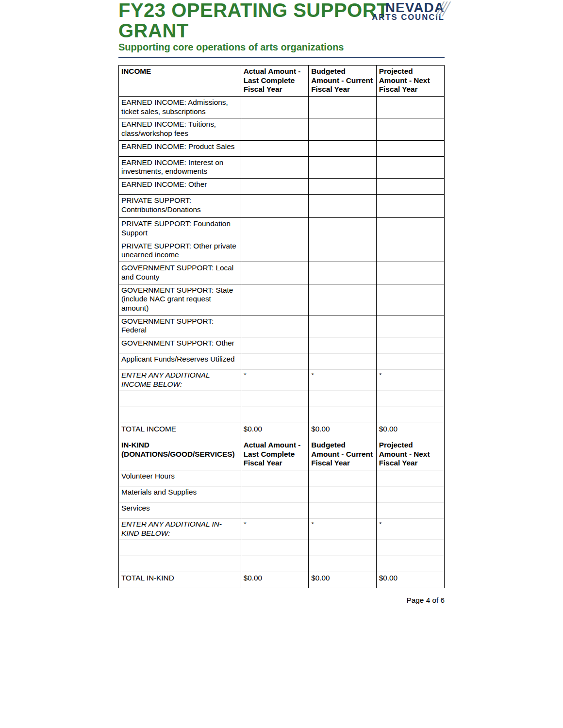FY23 OPERATING SUPPORT GRANT
Supporting core operations of arts organizations
/// NEVADA ARTS COUNCIL
| INCOME | Actual Amount - Last Complete Fiscal Year | Budgeted Amount - Current Fiscal Year | Projected Amount - Next Fiscal Year |
| --- | --- | --- | --- |
| EARNED INCOME: Admissions, ticket sales, subscriptions | | | |
| EARNED INCOME: Tuitions, class/workshop fees | | | |
| EARNED INCOME: Product Sales | | | |
| EARNED INCOME: Interest on investments, endowments | | | |
| EARNED INCOME: Other | | | |
| PRIVATE SUPPORT: Contributions/Donations | | | |
| PRIVATE SUPPORT: Foundation Support | | | |
| PRIVATE SUPPORT: Other private unearned income | | | |
| GOVERNMENT SUPPORT: Local and County | | | |
| GOVERNMENT SUPPORT: State (include NAC grant request amount) | | | |
| GOVERNMENT SUPPORT: Federal | | | |
| GOVERNMENT SUPPORT: Other | | | |
| Applicant Funds/Reserves Utilized | | | |
| ENTER ANY ADDITIONAL INCOME BELOW: | * | * | * |
| TOTAL INCOME | $0.00 | $0.00 | $0.00 |
| IN-KIND (DONATIONS/GOOD/SERVICES) | Actual Amount - Last Complete Fiscal Year | Budgeted Amount - Current Fiscal Year | Projected Amount - Next Fiscal Year |
| Volunteer Hours | | | |
| Materials and Supplies | | | |
| Services | | | |
| ENTER ANY ADDITIONAL IN-KIND BELOW: | * | * | * |
| TOTAL IN-KIND | $0.00 | $0.00 | $0.00 |
Page 4 of 6